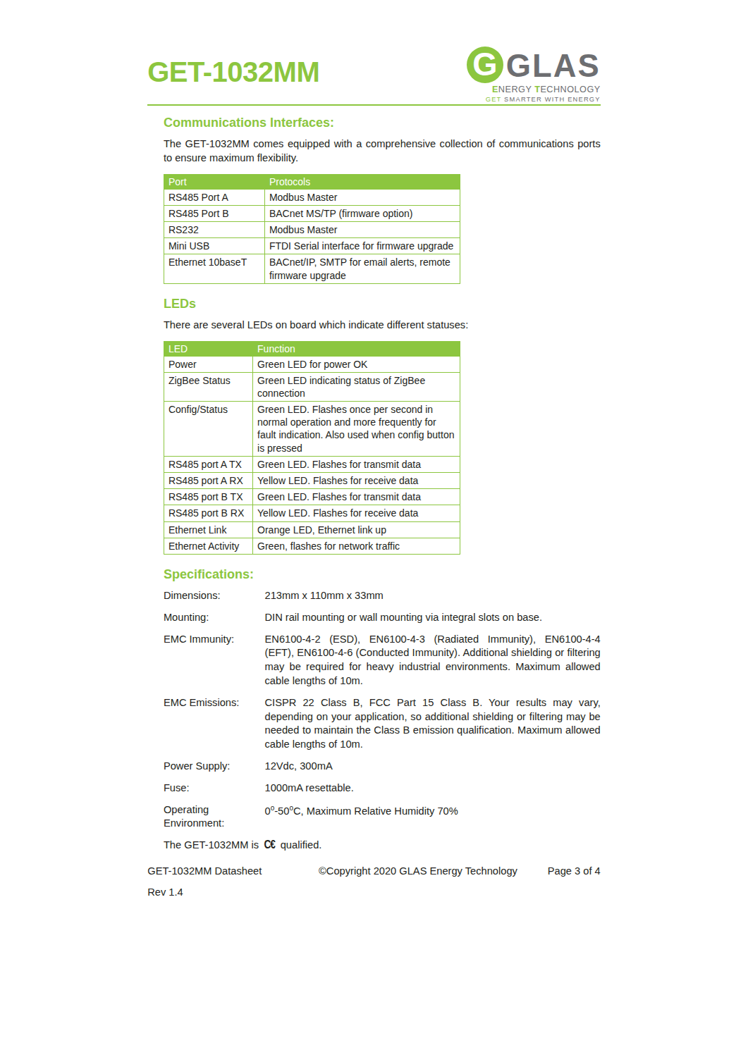GET-1032MM
G
GLAS
ENERGY TECHNOLOGY
GET SMARTER WITH ENERGY
Communications Interfaces:
The GET-1032MM comes equipped with a comprehensive collection of communications ports to ensure maximum flexibility.
| Port | Protocols |
| --- | --- |
| RS485 Port A | Modbus Master |
| RS485 Port B | BACnet MS/TP (firmware option) |
| RS232 | Modbus Master |
| Mini USB | FTDI Serial interface for firmware upgrade |
| Ethernet 10baseT | BACnet/IP, SMTP for email alerts, remote firmware upgrade |
LEDs
There are several LEDs on board which indicate different statuses:
| LED | Function |
| --- | --- |
| Power | Green LED for power OK |
| ZigBee Status | Green LED indicating status of ZigBee connection |
| Config/Status | Green LED. Flashes once per second in normal operation and more frequently for fault indication. Also used when config button is pressed |
| RS485 port A TX | Green LED. Flashes for transmit data |
| RS485 port A RX | Yellow LED. Flashes for receive data |
| RS485 port B TX | Green LED. Flashes for transmit data |
| RS485 port B RX | Yellow LED. Flashes for receive data |
| Ethernet Link | Orange LED, Ethernet link up |
| Ethernet Activity | Green, flashes for network traffic |
Specifications:
Dimensions:
213mm x 110mm x 33mm
Mounting:
DIN rail mounting or wall mounting via integral slots on base.
EMC Immunity:
EN6100-4-2 (ESD), EN6100-4-3 (Radiated Immunity), EN6100-4-4 (EFT), EN6100-4-6 (Conducted Immunity). Additional shielding or filtering may be required for heavy industrial environments. Maximum allowed cable lengths of 10m.
EMC Emissions:
CISPR 22 Class B, FCC Part 15 Class B. Your results may vary, depending on your application, so additional shielding or filtering may be needed to maintain the Class B emission qualification. Maximum allowed cable lengths of 10m.
Power Supply:
12Vdc, 300mA
Fuse:
1000mA resettable.
Operating Environment:
0o-50oC, Maximum Relative Humidity 70%
The GET-1032MM is C€ qualified.
GET-1032MM Datasheet
©Copyright 2020 GLAS Energy Technology
Page 3 of 4
Rev 1.4